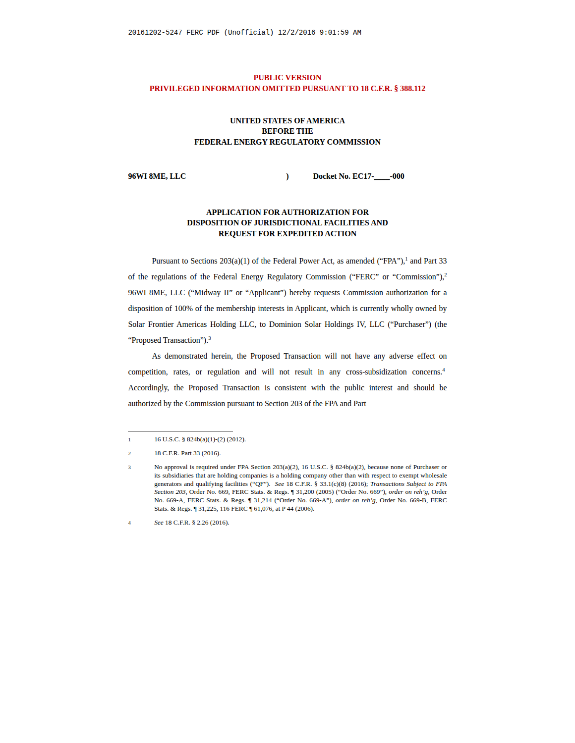20161202-5247 FERC PDF (Unofficial) 12/2/2016 9:01:59 AM
PUBLIC VERSION
PRIVILEGED INFORMATION OMITTED PURSUANT TO 18 C.F.R. § 388.112
UNITED STATES OF AMERICA
BEFORE THE
FEDERAL ENERGY REGULATORY COMMISSION
| 96WI 8ME, LLC | ) | Docket No. EC17-____-000 |
APPLICATION FOR AUTHORIZATION FOR
DISPOSITION OF JURISDICTIONAL FACILITIES AND
REQUEST FOR EXPEDITED ACTION
Pursuant to Sections 203(a)(1) of the Federal Power Act, as amended (“FPA”),1 and Part 33 of the regulations of the Federal Energy Regulatory Commission (“FERC” or “Commission”),2 96WI 8ME, LLC (“Midway II” or “Applicant”) hereby requests Commission authorization for a disposition of 100% of the membership interests in Applicant, which is currently wholly owned by Solar Frontier Americas Holding LLC, to Dominion Solar Holdings IV, LLC (“Purchaser”) (the “Proposed Transaction”).3
As demonstrated herein, the Proposed Transaction will not have any adverse effect on competition, rates, or regulation and will not result in any cross-subsidization concerns.4 Accordingly, the Proposed Transaction is consistent with the public interest and should be authorized by the Commission pursuant to Section 203 of the FPA and Part
1
16 U.S.C. § 824b(a)(1)-(2) (2012).
2
18 C.F.R. Part 33 (2016).
3
No approval is required under FPA Section 203(a)(2), 16 U.S.C. § 824b(a)(2), because none of Purchaser or its subsidiaries that are holding companies is a holding company other than with respect to exempt wholesale generators and qualifying facilities (“QF”). See 18 C.F.R. § 33.1(c)(8) (2016); Transactions Subject to FPA Section 203, Order No. 669, FERC Stats. & Regs. ¶ 31,200 (2005) (“Order No. 669”), order on reh’g, Order No. 669-A, FERC Stats. & Regs. ¶ 31,214 (“Order No. 669-A”), order on reh’g, Order No. 669-B, FERC Stats. & Regs. ¶ 31,225, 116 FERC ¶ 61,076, at P 44 (2006).
4
See 18 C.F.R. § 2.26 (2016).